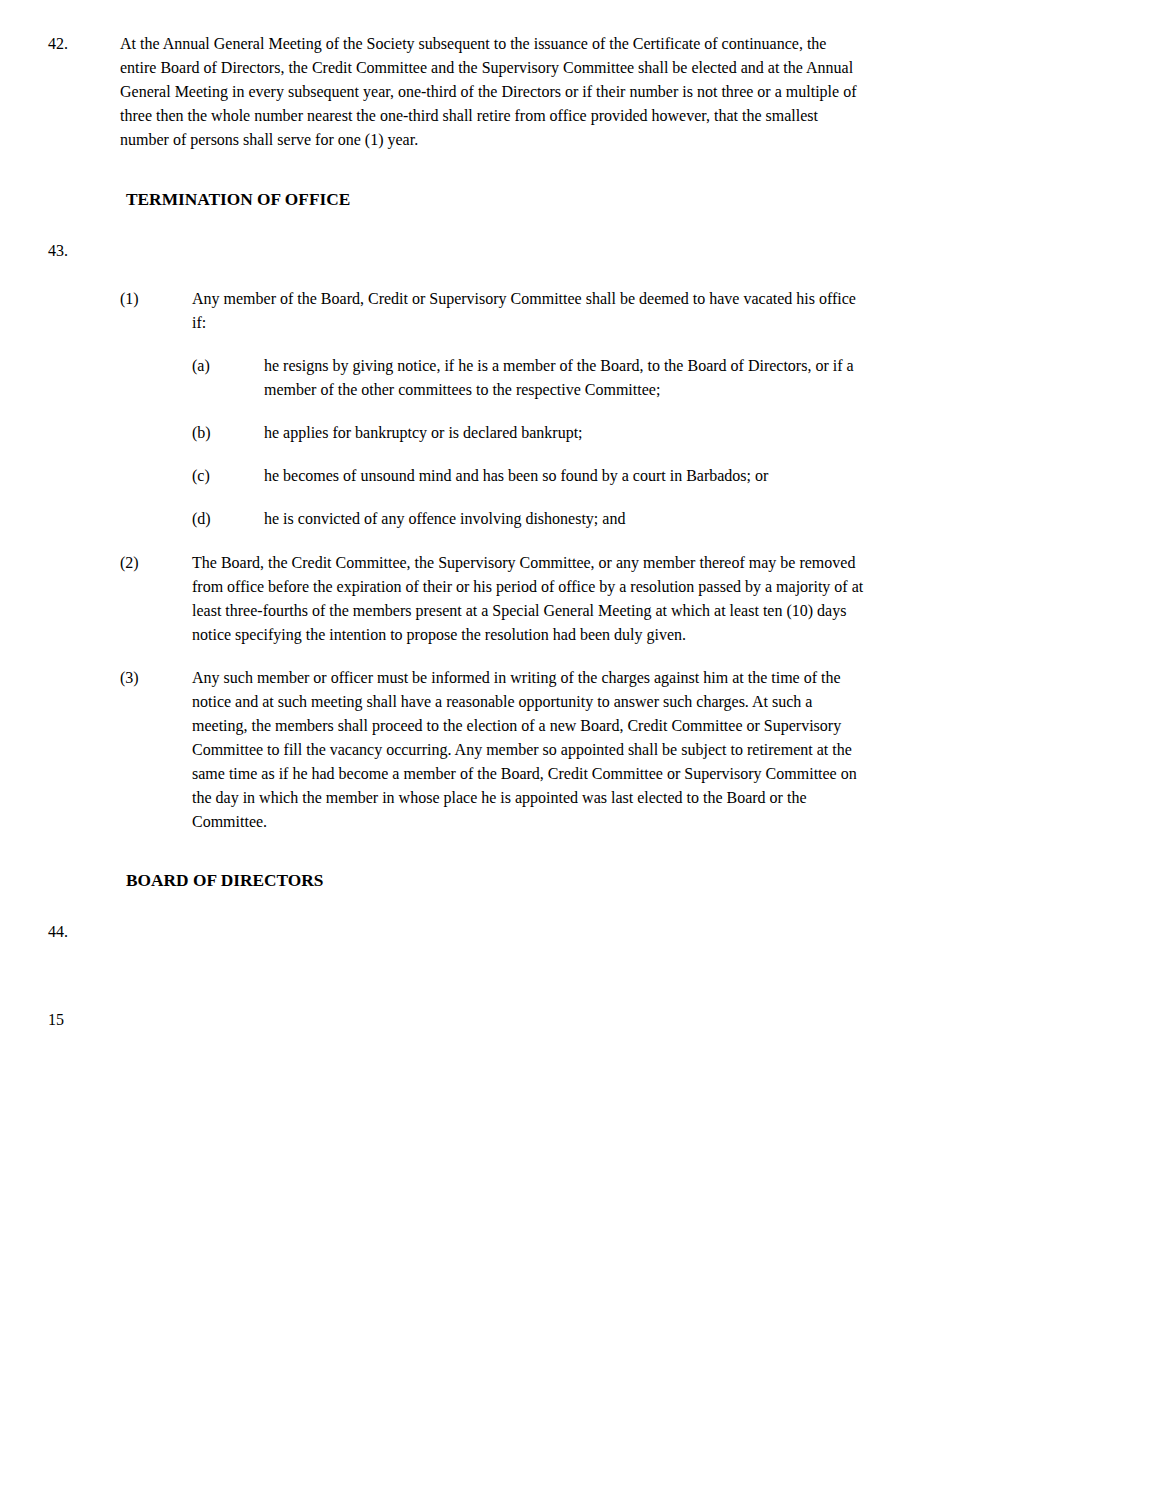42.
At the Annual General Meeting of the Society subsequent to the issuance of the Certificate of continuance, the entire Board of Directors, the Credit Committee and the Supervisory Committee shall be elected and at the Annual General Meeting in every subsequent year, one-third of the Directors or if their number is not three or a multiple of three then the whole number nearest the one-third shall retire from office provided however, that the smallest number of persons shall serve for one (1) year.
TERMINATION OF OFFICE
43.
(1)
Any member of the Board, Credit or Supervisory Committee shall be deemed to have vacated his office if:
(a)
he resigns by giving notice, if he is a member of the Board, to the Board of Directors, or if a member of the other committees to the respective Committee;
(b)
he applies for bankruptcy or is declared bankrupt;
(c)
he becomes of unsound mind and has been so found by a court in Barbados; or
(d)
he is convicted of any offence involving dishonesty; and
(2)
The Board, the Credit Committee, the Supervisory Committee, or any member thereof may be removed from office before the expiration of their or his period of office by a resolution passed by a majority of at least three-fourths of the members present at a Special General Meeting at which at least ten (10) days notice specifying the intention to propose the resolution had been duly given.
(3)
Any such member or officer must be informed in writing of the charges against him at the time of the notice and at such meeting shall have a reasonable opportunity to answer such charges. At such a meeting, the members shall proceed to the election of a new Board, Credit Committee or Supervisory Committee to fill the vacancy occurring. Any member so appointed shall be subject to retirement at the same time as if he had become a member of the Board, Credit Committee or Supervisory Committee on the day in which the member in whose place he is appointed was last elected to the Board or the Committee.
BOARD OF DIRECTORS
44.
15